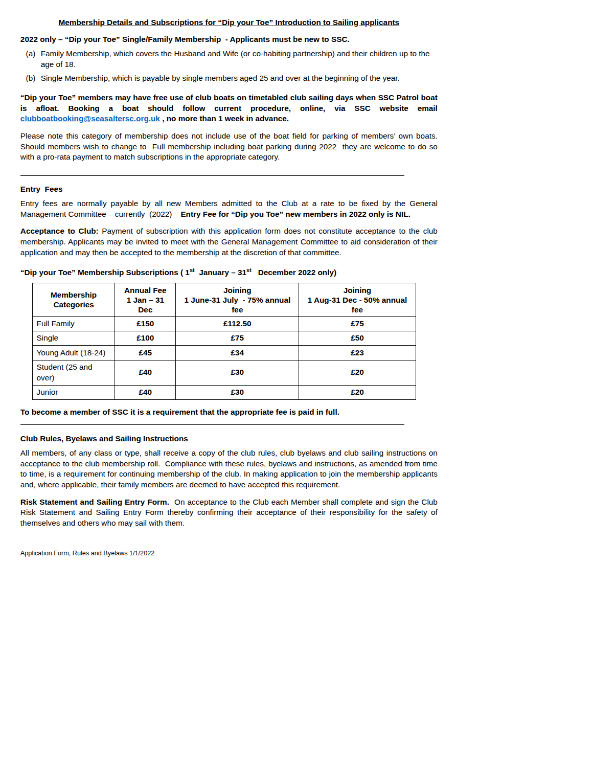Membership Details and Subscriptions for “Dip your Toe” Introduction to Sailing applicants
2022 only – “Dip your Toe” Single/Family Membership - Applicants must be new to SSC.
(a) Family Membership, which covers the Husband and Wife (or co-habiting partnership) and their children up to the age of 18.
(b) Single Membership, which is payable by single members aged 25 and over at the beginning of the year.
“Dip your Toe” members may have free use of club boats on timetabled club sailing days when SSC Patrol boat is afloat. Booking a boat should follow current procedure, online, via SSC website email clubboatbooking@seasaltersc.org.uk , no more than 1 week in advance.
Please note this category of membership does not include use of the boat field for parking of members’ own boats. Should members wish to change to Full membership including boat parking during 2022 they are welcome to do so with a pro-rata payment to match subscriptions in the appropriate category.
Entry Fees
Entry fees are normally payable by all new Members admitted to the Club at a rate to be fixed by the General Management Committee – currently (2022) Entry Fee for “Dip you Toe” new members in 2022 only is NIL.
Acceptance to Club: Payment of subscription with this application form does not constitute acceptance to the club membership. Applicants may be invited to meet with the General Management Committee to aid consideration of their application and may then be accepted to the membership at the discretion of that committee.
“Dip your Toe” Membership Subscriptions ( 1st January – 31st December 2022 only)
| Membership Categories | Annual Fee 1 Jan – 31 Dec | Joining 1 June-31 July - 75% annual fee | Joining 1 Aug-31 Dec - 50% annual fee |
| --- | --- | --- | --- |
| Full Family | £150 | £112.50 | £75 |
| Single | £100 | £75 | £50 |
| Young Adult (18-24) | £45 | £34 | £23 |
| Student (25 and over) | £40 | £30 | £20 |
| Junior | £40 | £30 | £20 |
To become a member of SSC it is a requirement that the appropriate fee is paid in full.
Club Rules, Byelaws and Sailing Instructions
All members, of any class or type, shall receive a copy of the club rules, club byelaws and club sailing instructions on acceptance to the club membership roll. Compliance with these rules, byelaws and instructions, as amended from time to time, is a requirement for continuing membership of the club. In making application to join the membership applicants and, where applicable, their family members are deemed to have accepted this requirement.
Risk Statement and Sailing Entry Form. On acceptance to the Club each Member shall complete and sign the Club Risk Statement and Sailing Entry Form thereby confirming their acceptance of their responsibility for the safety of themselves and others who may sail with them.
Application Form, Rules and Byelaws 1/1/2022